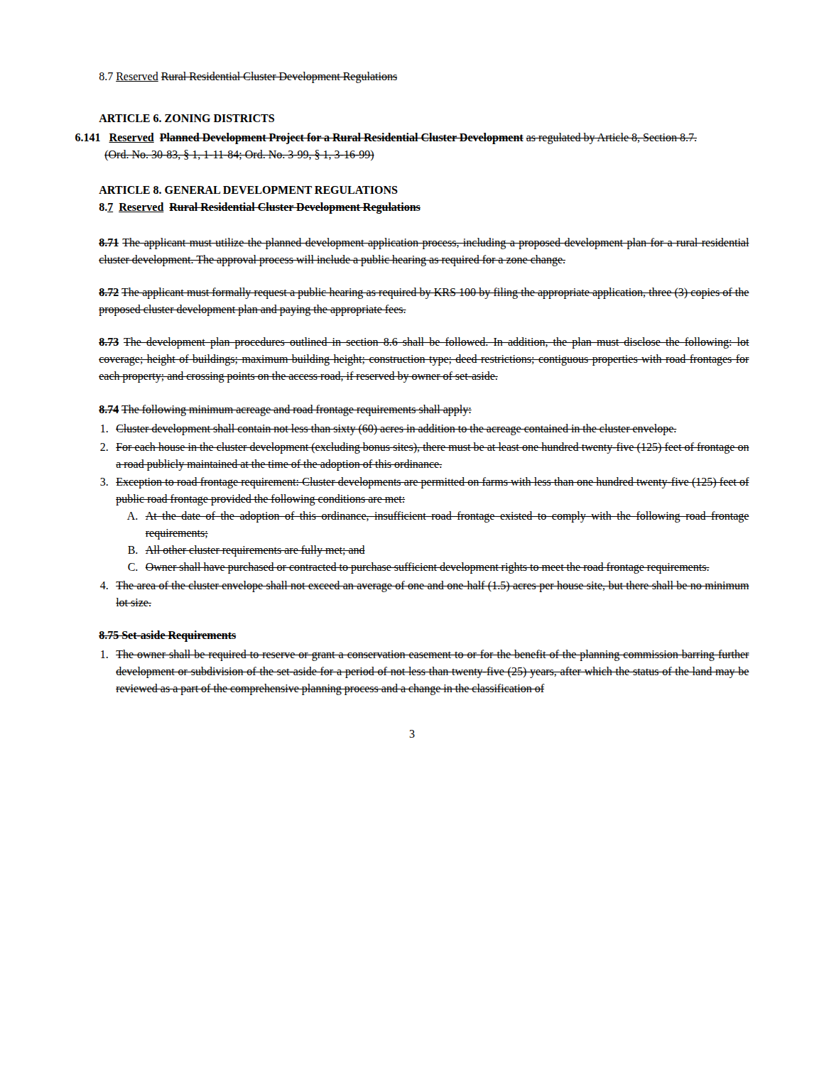8.7 Reserved Rural Residential Cluster Development Regulations
ARTICLE 6. ZONING DISTRICTS
6.141 Reserved Planned Development Project for a Rural Residential Cluster Development as regulated by Article 8, Section 8.7.
(Ord. No. 30-83, § 1, 1-11-84; Ord. No. 3-99, § 1, 3-16-99)
ARTICLE 8. GENERAL DEVELOPMENT REGULATIONS
8.7 Reserved Rural Residential Cluster Development Regulations
8.71 The applicant must utilize the planned development application process, including a proposed development plan for a rural residential cluster development. The approval process will include a public hearing as required for a zone change.
8.72 The applicant must formally request a public hearing as required by KRS 100 by filing the appropriate application, three (3) copies of the proposed cluster development plan and paying the appropriate fees.
8.73 The development plan procedures outlined in section 8.6 shall be followed. In addition, the plan must disclose the following: lot coverage; height of buildings; maximum building height; construction type; deed restrictions; contiguous properties with road frontages for each property; and crossing points on the access road, if reserved by owner of set-aside.
8.74 The following minimum acreage and road frontage requirements shall apply:
Cluster development shall contain not less than sixty (60) acres in addition to the acreage contained in the cluster envelope.
For each house in the cluster development (excluding bonus sites), there must be at least one hundred twenty-five (125) feet of frontage on a road publicly maintained at the time of the adoption of this ordinance.
Exception to road frontage requirement: Cluster developments are permitted on farms with less than one hundred twenty-five (125) feet of public road frontage provided the following conditions are met:
At the date of the adoption of this ordinance, insufficient road frontage existed to comply with the following road frontage requirements;
All other cluster requirements are fully met; and
Owner shall have purchased or contracted to purchase sufficient development rights to meet the road frontage requirements.
The area of the cluster envelope shall not exceed an average of one and one-half (1.5) acres per house site, but there shall be no minimum lot size.
8.75 Set-aside Requirements
The owner shall be required to reserve or grant a conservation easement to or for the benefit of the planning commission barring further development or subdivision of the set-aside for a period of not less than twenty-five (25) years, after which the status of the land may be reviewed as a part of the comprehensive planning process and a change in the classification of
3